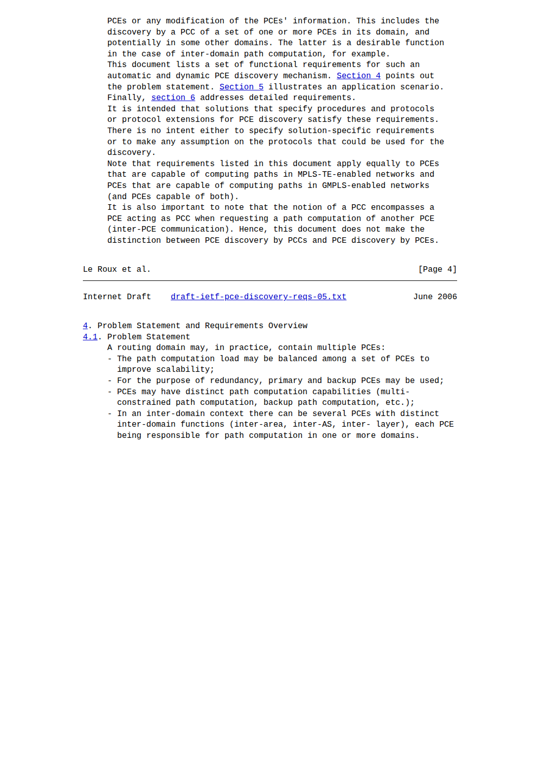PCEs or any modification of the PCEs' information. This includes the
discovery by a PCC of a set of one or more PCEs in its domain, and
potentially in some other domains. The latter is a desirable function
in the case of inter-domain path computation, for example.
This document lists a set of functional requirements for such an
automatic and dynamic PCE discovery mechanism. Section 4 points out
the problem statement. Section 5 illustrates an application scenario.
Finally, section 6 addresses detailed requirements.
It is intended that solutions that specify procedures and protocols
or protocol extensions for PCE discovery satisfy these requirements.
There is no intent either to specify solution-specific requirements
or to make any assumption on the protocols that could be used for the
discovery.
Note that requirements listed in this document apply equally to PCEs
that are capable of computing paths in MPLS-TE-enabled networks and
PCEs that are capable of computing paths in GMPLS-enabled networks
(and PCEs capable of both).
It is also important to note that the notion of a PCC encompasses a
PCE acting as PCC when requesting a path computation of another PCE
(inter-PCE communication). Hence, this document does not make the
distinction between PCE discovery by PCCs and PCE discovery by PCEs.
Le Roux et al. [Page 4]
Internet Draft draft-ietf-pce-discovery-reqs-05.txt June 2006
4. Problem Statement and Requirements Overview
4.1. Problem Statement
A routing domain may, in practice, contain multiple PCEs:
- The path computation load may be balanced among a set of PCEs to improve scalability;
- For the purpose of redundancy, primary and backup PCEs may be used;
- PCEs may have distinct path computation capabilities (multi- constrained path computation, backup path computation, etc.);
- In an inter-domain context there can be several PCEs with distinct inter-domain functions (inter-area, inter-AS, inter- layer), each PCE being responsible for path computation in one or more domains.